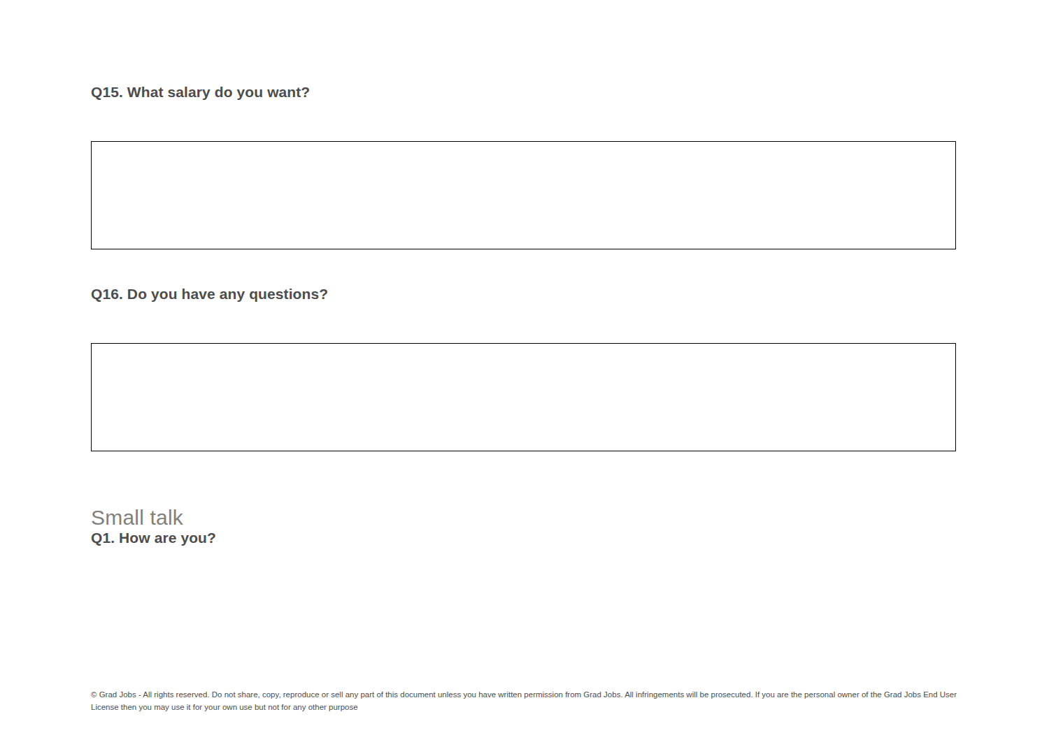Q15. What salary do you want?
Q16. Do you have any questions?
Small talk
Q1. How are you?
© Grad Jobs - All rights reserved. Do not share, copy, reproduce or sell any part of this document unless you have written permission from Grad Jobs. All infringements will be prosecuted. If you are the personal owner of the Grad Jobs End User License then you may use it for your own use but not for any other purpose